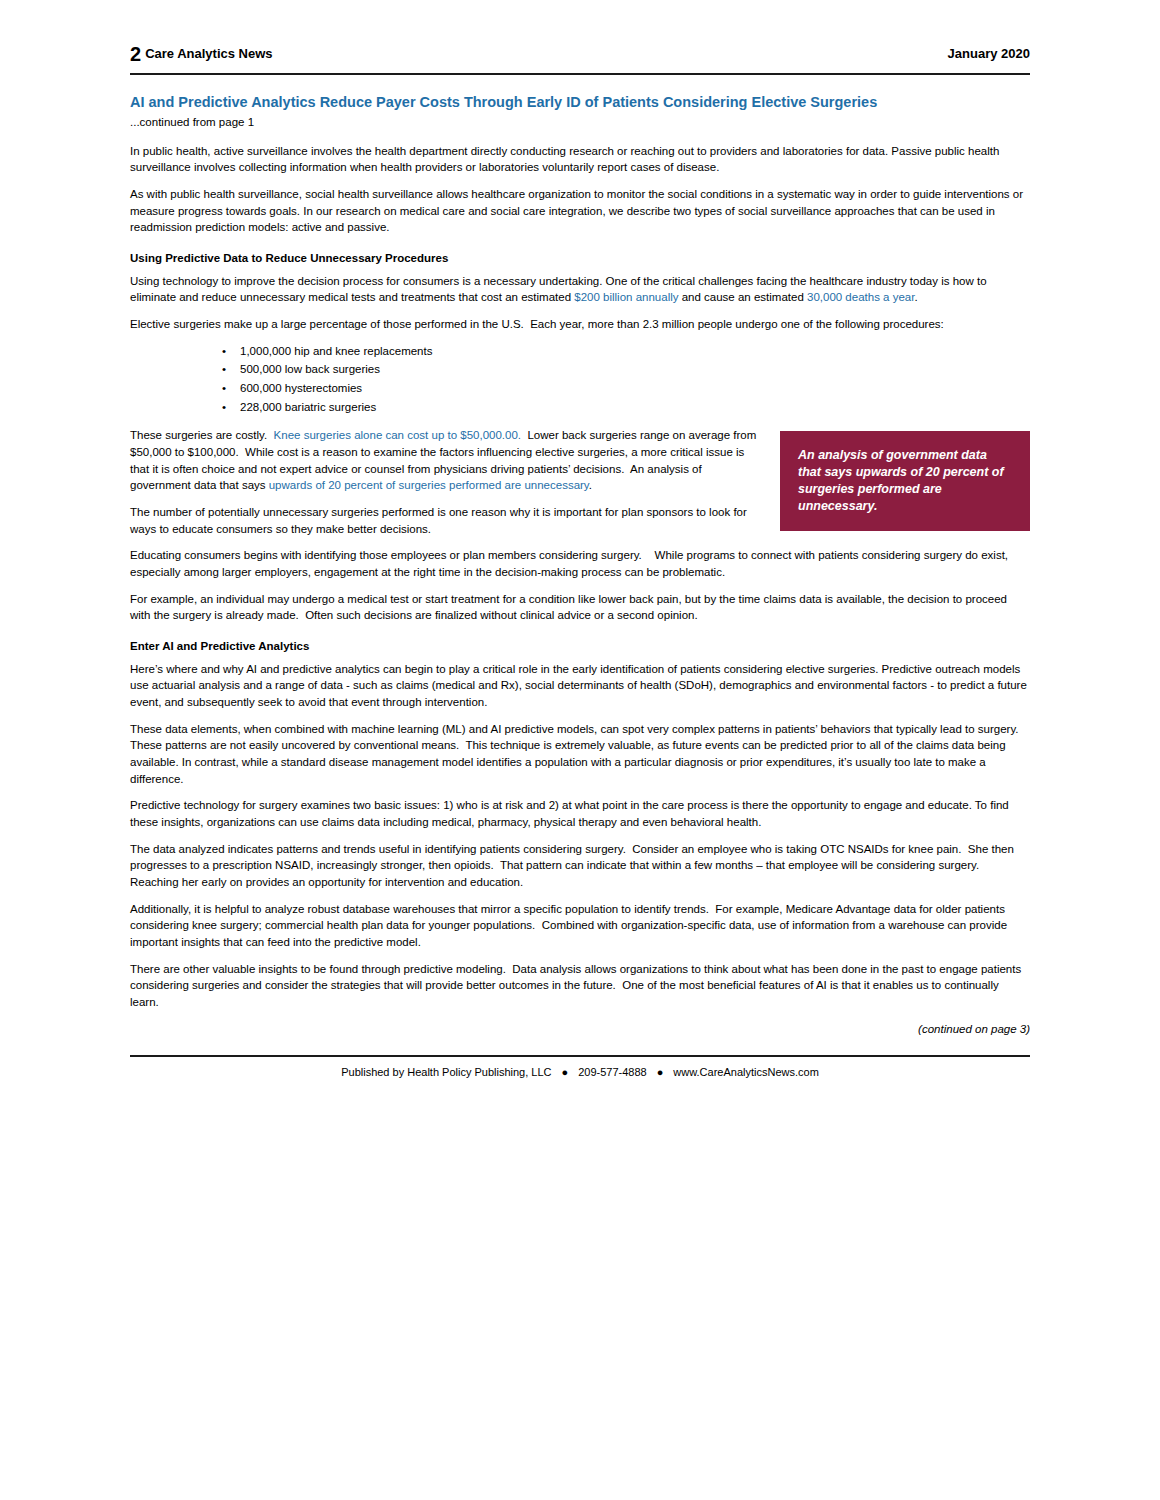2 Care Analytics News
January 2020
AI and Predictive Analytics Reduce Payer Costs Through Early ID of Patients Considering Elective Surgeries
...continued from page 1
In public health, active surveillance involves the health department directly conducting research or reaching out to providers and laboratories for data. Passive public health surveillance involves collecting information when health providers or laboratories voluntarily report cases of disease.
As with public health surveillance, social health surveillance allows healthcare organization to monitor the social conditions in a systematic way in order to guide interventions or measure progress towards goals. In our research on medical care and social care integration, we describe two types of social surveillance approaches that can be used in readmission prediction models: active and passive.
Using Predictive Data to Reduce Unnecessary Procedures
Using technology to improve the decision process for consumers is a necessary undertaking. One of the critical challenges facing the healthcare industry today is how to eliminate and reduce unnecessary medical tests and treatments that cost an estimated $200 billion annually and cause an estimated 30,000 deaths a year.
Elective surgeries make up a large percentage of those performed in the U.S. Each year, more than 2.3 million people undergo one of the following procedures:
1,000,000 hip and knee replacements
500,000 low back surgeries
600,000 hysterectomies
228,000 bariatric surgeries
An analysis of government data that says upwards of 20 percent of surgeries performed are unnecessary.
These surgeries are costly. Knee surgeries alone can cost up to $50,000.00. Lower back surgeries range on average from $50,000 to $100,000. While cost is a reason to examine the factors influencing elective surgeries, a more critical issue is that it is often choice and not expert advice or counsel from physicians driving patients’ decisions. An analysis of government data that says upwards of 20 percent of surgeries performed are unnecessary.
The number of potentially unnecessary surgeries performed is one reason why it is important for plan sponsors to look for ways to educate consumers so they make better decisions.
Educating consumers begins with identifying those employees or plan members considering surgery. While programs to connect with patients considering surgery do exist, especially among larger employers, engagement at the right time in the decision-making process can be problematic.
For example, an individual may undergo a medical test or start treatment for a condition like lower back pain, but by the time claims data is available, the decision to proceed with the surgery is already made. Often such decisions are finalized without clinical advice or a second opinion.
Enter AI and Predictive Analytics
Here’s where and why AI and predictive analytics can begin to play a critical role in the early identification of patients considering elective surgeries. Predictive outreach models use actuarial analysis and a range of data - such as claims (medical and Rx), social determinants of health (SDoH), demographics and environmental factors - to predict a future event, and subsequently seek to avoid that event through intervention.
These data elements, when combined with machine learning (ML) and AI predictive models, can spot very complex patterns in patients’ behaviors that typically lead to surgery. These patterns are not easily uncovered by conventional means. This technique is extremely valuable, as future events can be predicted prior to all of the claims data being available. In contrast, while a standard disease management model identifies a population with a particular diagnosis or prior expenditures, it’s usually too late to make a difference.
Predictive technology for surgery examines two basic issues: 1) who is at risk and 2) at what point in the care process is there the opportunity to engage and educate. To find these insights, organizations can use claims data including medical, pharmacy, physical therapy and even behavioral health.
The data analyzed indicates patterns and trends useful in identifying patients considering surgery. Consider an employee who is taking OTC NSAIDs for knee pain. She then progresses to a prescription NSAID, increasingly stronger, then opioids. That pattern can indicate that within a few months – that employee will be considering surgery. Reaching her early on provides an opportunity for intervention and education.
Additionally, it is helpful to analyze robust database warehouses that mirror a specific population to identify trends. For example, Medicare Advantage data for older patients considering knee surgery; commercial health plan data for younger populations. Combined with organization-specific data, use of information from a warehouse can provide important insights that can feed into the predictive model.
There are other valuable insights to be found through predictive modeling. Data analysis allows organizations to think about what has been done in the past to engage patients considering surgeries and consider the strategies that will provide better outcomes in the future. One of the most beneficial features of AI is that it enables us to continually learn.
(continued on page 3)
Published by Health Policy Publishing, LLC●209-577-4888●www.CareAnalyticsNews.com